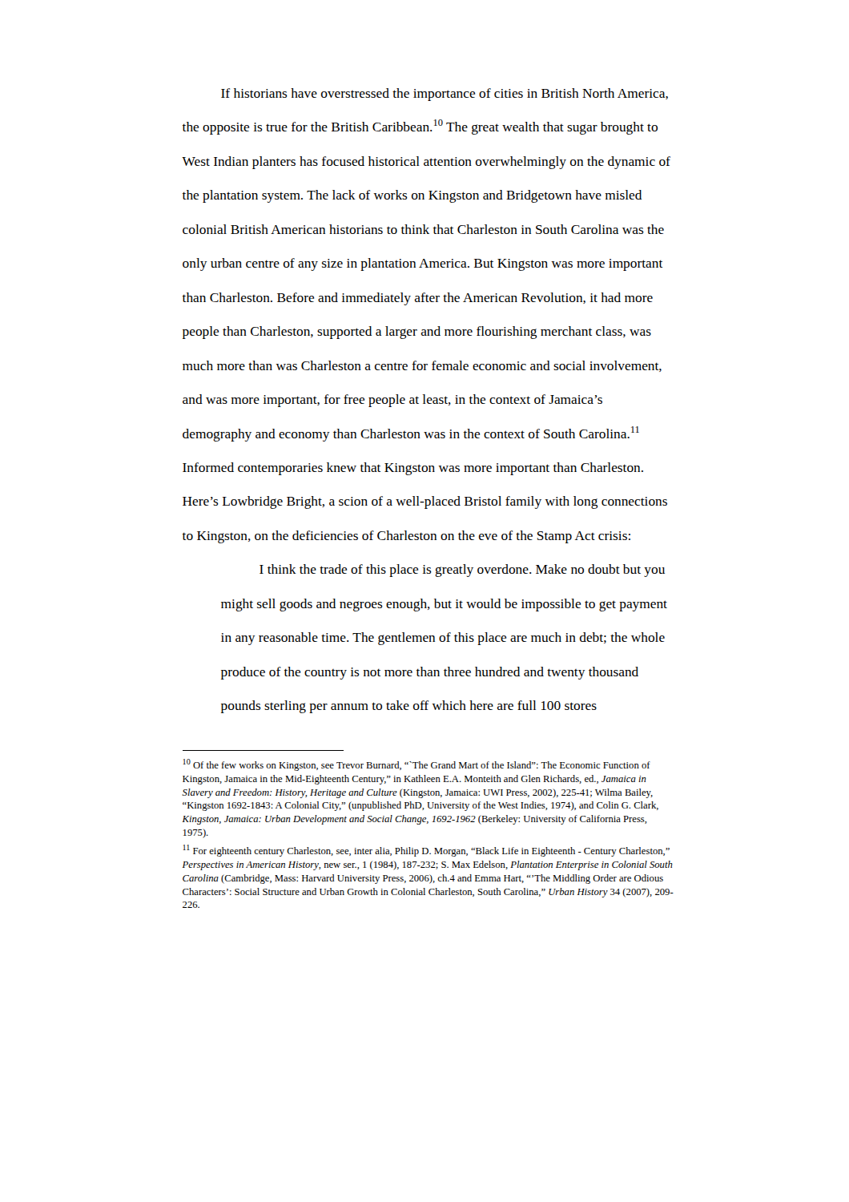If historians have overstressed the importance of cities in British North America, the opposite is true for the British Caribbean.10 The great wealth that sugar brought to West Indian planters has focused historical attention overwhelmingly on the dynamic of the plantation system. The lack of works on Kingston and Bridgetown have misled colonial British American historians to think that Charleston in South Carolina was the only urban centre of any size in plantation America. But Kingston was more important than Charleston. Before and immediately after the American Revolution, it had more people than Charleston, supported a larger and more flourishing merchant class, was much more than was Charleston a centre for female economic and social involvement, and was more important, for free people at least, in the context of Jamaica’s demography and economy than Charleston was in the context of South Carolina.11 Informed contemporaries knew that Kingston was more important than Charleston. Here’s Lowbridge Bright, a scion of a well-placed Bristol family with long connections to Kingston, on the deficiencies of Charleston on the eve of the Stamp Act crisis:
I think the trade of this place is greatly overdone. Make no doubt but you might sell goods and negroes enough, but it would be impossible to get payment in any reasonable time. The gentlemen of this place are much in debt; the whole produce of the country is not more than three hundred and twenty thousand pounds sterling per annum to take off which here are full 100 stores
10 Of the few works on Kingston, see Trevor Burnard, “`The Grand Mart of the Island”: The Economic Function of Kingston, Jamaica in the Mid-Eighteenth Century,” in Kathleen E.A. Monteith and Glen Richards, ed., Jamaica in Slavery and Freedom: History, Heritage and Culture (Kingston, Jamaica: UWI Press, 2002), 225-41; Wilma Bailey, “Kingston 1692-1843: A Colonial City,” (unpublished PhD, University of the West Indies, 1974), and Colin G. Clark, Kingston, Jamaica: Urban Development and Social Change, 1692-1962 (Berkeley: University of California Press, 1975).
11 For eighteenth century Charleston, see, inter alia, Philip D. Morgan, “Black Life in Eighteenth - Century Charleston,” Perspectives in American History, new ser., 1 (1984), 187-232; S. Max Edelson, Plantation Enterprise in Colonial South Carolina (Cambridge, Mass: Harvard University Press, 2006), ch.4 and Emma Hart, “’The Middling Order are Odious Characters’: Social Structure and Urban Growth in Colonial Charleston, South Carolina,” Urban History 34 (2007), 209-226.